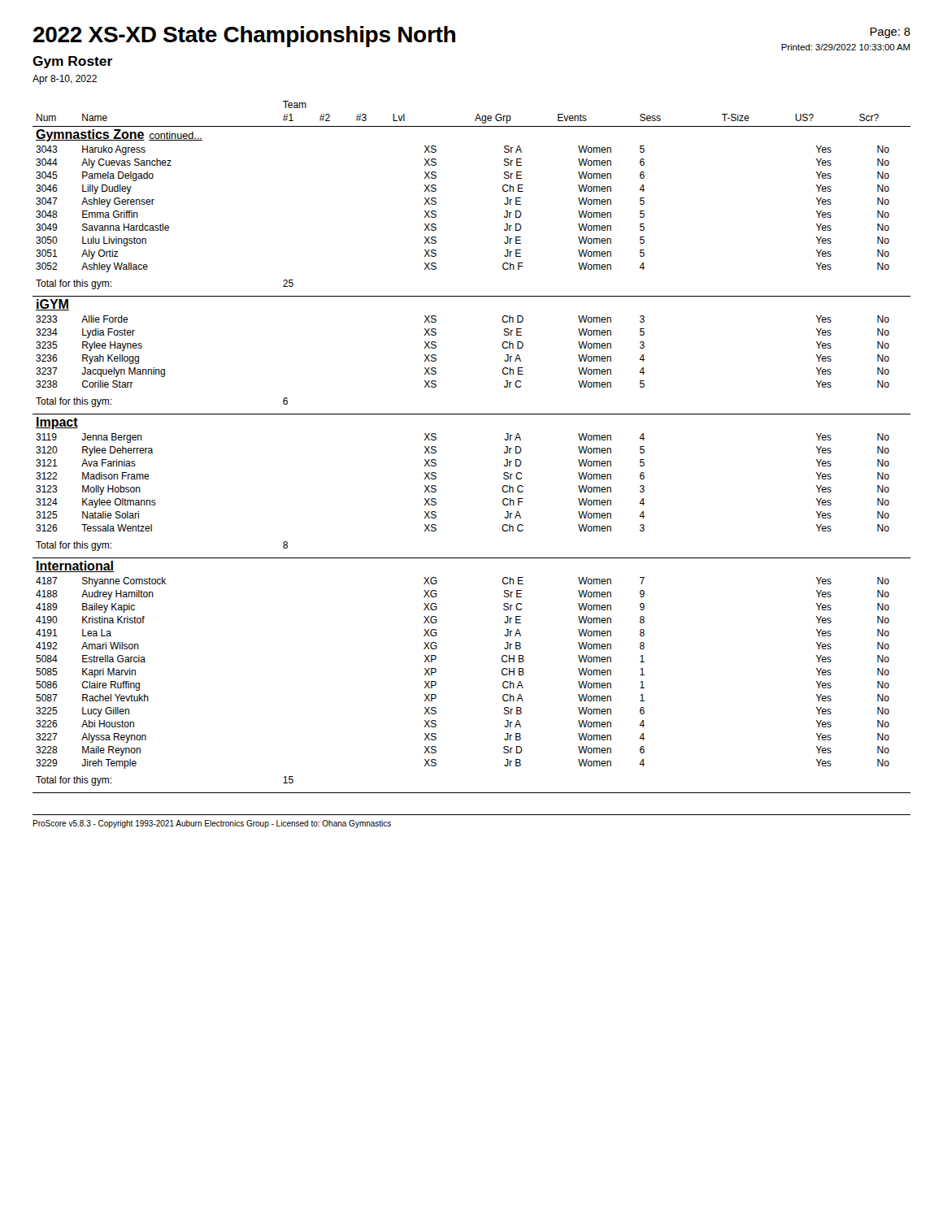Page: 8
Printed: 3/29/2022 10:33:00 AM
2022 XS-XD State Championships North
Gym Roster
Apr 8-10, 2022
| | | Team | | | | | | | |
| --- | --- | --- | --- | --- | --- | --- | --- | --- | --- |
| Num | Name | #1 | #2 | #3 | Lvl | Age Grp | Events | Sess | T-Size | US? | Scr? |
| Gymnastics Zone continued... |
| 3043 | Haruko Agress | | | | XS | Sr A | Women | 5 | | Yes | No |
| 3044 | Aly Cuevas Sanchez | | | | XS | Sr E | Women | 6 | | Yes | No |
| 3045 | Pamela Delgado | | | | XS | Sr E | Women | 6 | | Yes | No |
| 3046 | Lilly Dudley | | | | XS | Ch E | Women | 4 | | Yes | No |
| 3047 | Ashley Gerenser | | | | XS | Jr E | Women | 5 | | Yes | No |
| 3048 | Emma Griffin | | | | XS | Jr D | Women | 5 | | Yes | No |
| 3049 | Savanna Hardcastle | | | | XS | Jr D | Women | 5 | | Yes | No |
| 3050 | Lulu Livingston | | | | XS | Jr E | Women | 5 | | Yes | No |
| 3051 | Aly Ortiz | | | | XS | Jr E | Women | 5 | | Yes | No |
| 3052 | Ashley Wallace | | | | XS | Ch F | Women | 4 | | Yes | No |
| Total for this gym: | 25 | |
| iGYM |
| 3233 | Allie Forde | | | | XS | Ch D | Women | 3 | | Yes | No |
| 3234 | Lydia Foster | | | | XS | Sr E | Women | 5 | | Yes | No |
| 3235 | Rylee Haynes | | | | XS | Ch D | Women | 3 | | Yes | No |
| 3236 | Ryah Kellogg | | | | XS | Jr A | Women | 4 | | Yes | No |
| 3237 | Jacquelyn Manning | | | | XS | Ch E | Women | 4 | | Yes | No |
| 3238 | Corilie Starr | | | | XS | Jr C | Women | 5 | | Yes | No |
| Total for this gym: | 6 | |
| Impact |
| 3119 | Jenna Bergen | | | | XS | Jr A | Women | 4 | | Yes | No |
| 3120 | Rylee Deherrera | | | | XS | Jr D | Women | 5 | | Yes | No |
| 3121 | Ava Farinias | | | | XS | Jr D | Women | 5 | | Yes | No |
| 3122 | Madison Frame | | | | XS | Sr C | Women | 6 | | Yes | No |
| 3123 | Molly Hobson | | | | XS | Ch C | Women | 3 | | Yes | No |
| 3124 | Kaylee Oltmanns | | | | XS | Ch F | Women | 4 | | Yes | No |
| 3125 | Natalie Solari | | | | XS | Jr A | Women | 4 | | Yes | No |
| 3126 | Tessala Wentzel | | | | XS | Ch C | Women | 3 | | Yes | No |
| Total for this gym: | 8 | |
| International |
| 4187 | Shyanne Comstock | | | | XG | Ch E | Women | 7 | | Yes | No |
| 4188 | Audrey Hamilton | | | | XG | Sr E | Women | 9 | | Yes | No |
| 4189 | Bailey Kapic | | | | XG | Sr C | Women | 9 | | Yes | No |
| 4190 | Kristina Kristof | | | | XG | Jr E | Women | 8 | | Yes | No |
| 4191 | Lea La | | | | XG | Jr A | Women | 8 | | Yes | No |
| 4192 | Amari Wilson | | | | XG | Jr B | Women | 8 | | Yes | No |
| 5084 | Estrella Garcia | | | | XP | CH B | Women | 1 | | Yes | No |
| 5085 | Kapri Marvin | | | | XP | CH B | Women | 1 | | Yes | No |
| 5086 | Claire Ruffing | | | | XP | Ch A | Women | 1 | | Yes | No |
| 5087 | Rachel Yevtukh | | | | XP | Ch A | Women | 1 | | Yes | No |
| 3225 | Lucy Gillen | | | | XS | Sr B | Women | 6 | | Yes | No |
| 3226 | Abi Houston | | | | XS | Jr A | Women | 4 | | Yes | No |
| 3227 | Alyssa Reynon | | | | XS | Jr B | Women | 4 | | Yes | No |
| 3228 | Maile Reynon | | | | XS | Sr D | Women | 6 | | Yes | No |
| 3229 | Jireh Temple | | | | XS | Jr B | Women | 4 | | Yes | No |
| Total for this gym: | 15 | |
ProScore v5.8.3 - Copyright 1993-2021 Auburn Electronics Group - Licensed to: Ohana Gymnastics